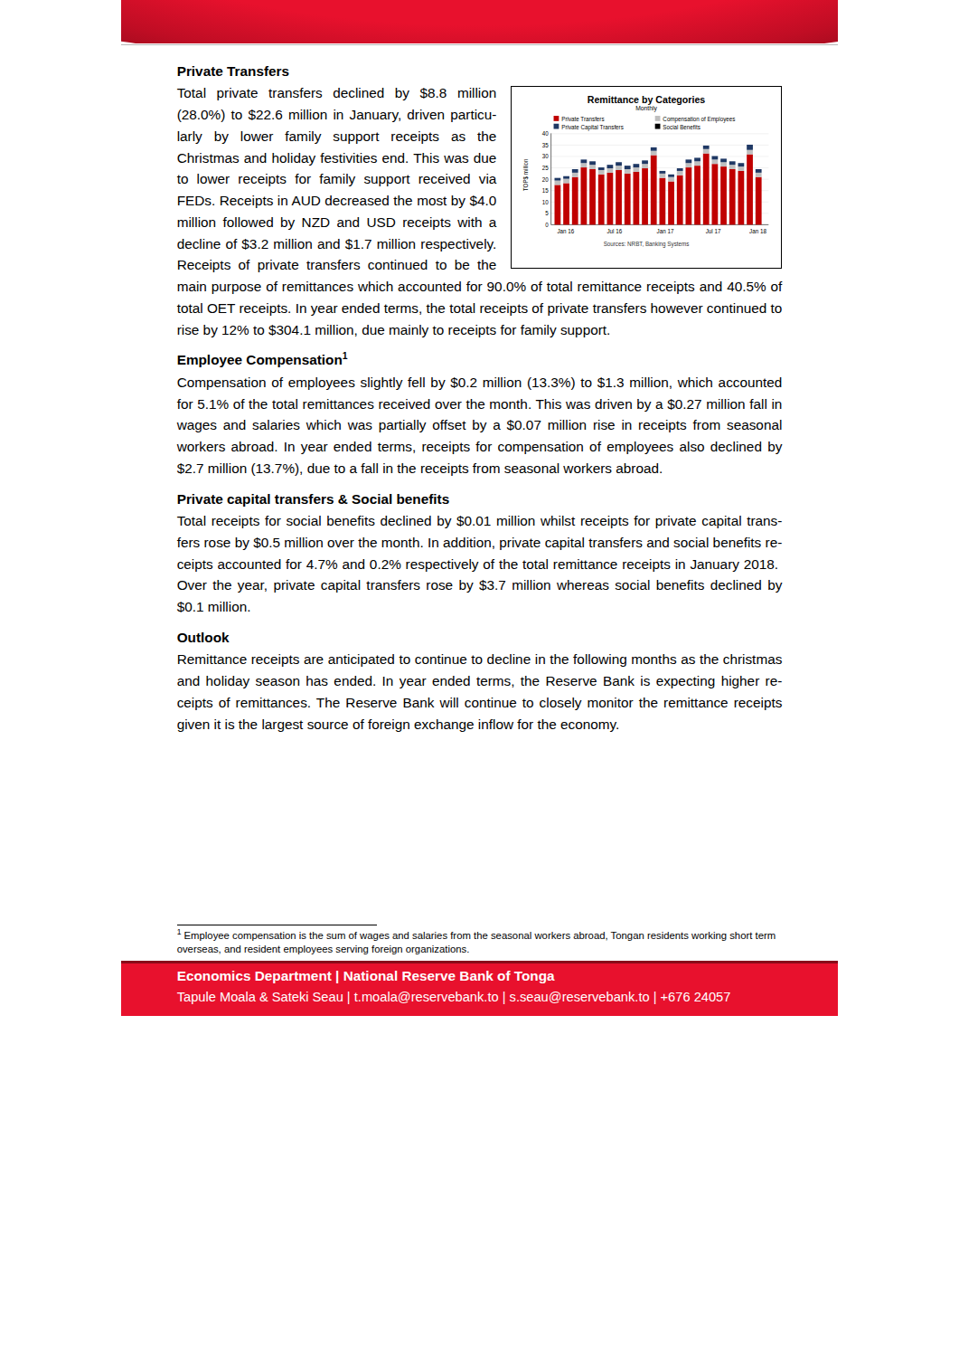Private Transfers
Remittance by Categories Monthly Private Transfers Compensation of Employees Private Capital Transfers Social Benefits TOP$ million 40 35 30 25 20 15 10 5 0 Jan 16 Jul 16 Jan 17 Jul 17 Jan 18 Sources: NRBT, Banking Systems
Total private transfers declined by $8.8 million (28.0%) to $22.6 million in January, driven particularly by lower family support receipts as the Christmas and holiday festivities end. This was due to lower receipts for family support received via FEDs. Receipts in AUD decreased the most by $4.0 million followed by NZD and USD receipts with a decline of $3.2 million and $1.7 million respectively. Receipts of private transfers continued to be the main purpose of remittances which accounted for 90.0% of total remittance receipts and 40.5% of total OET receipts. In year ended terms, the total receipts of private transfers however continued to rise by 12% to $304.1 million, due mainly to receipts for family support.
Employee Compensation1
Compensation of employees slightly fell by $0.2 million (13.3%) to $1.3 million, which accounted for 5.1% of the total remittances received over the month. This was driven by a $0.27 million fall in wages and salaries which was partially offset by a $0.07 million rise in receipts from seasonal workers abroad. In year ended terms, receipts for compensation of employees also declined by $2.7 million (13.7%), due to a fall in the receipts from seasonal workers abroad.
Private capital transfers & Social benefits
Total receipts for social benefits declined by $0.01 million whilst receipts for private capital transfers rose by $0.5 million over the month. In addition, private capital transfers and social benefits receipts accounted for 4.7% and 0.2% respectively of the total remittance receipts in January 2018. Over the year, private capital transfers rose by $3.7 million whereas social benefits declined by $0.1 million.
Outlook
Remittance receipts are anticipated to continue to decline in the following months as the christmas and holiday season has ended. In year ended terms, the Reserve Bank is expecting higher receipts of remittances. The Reserve Bank will continue to closely monitor the remittance receipts given it is the largest source of foreign exchange inflow for the economy.
1 Employee compensation is the sum of wages and salaries from the seasonal workers abroad, Tongan residents working short term overseas, and resident employees serving foreign organizations.
Economics Department | National Reserve Bank of Tonga
Tapule Moala & Sateki Seau | t.moala@reservebank.to | s.seau@reservebank.to | +676 24057